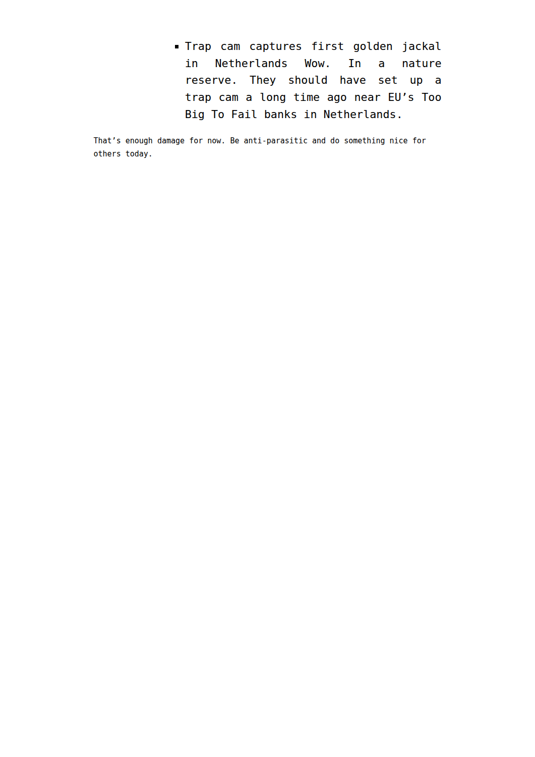Trap cam captures first golden jackal in Netherlands Wow. In a nature reserve. They should have set up a trap cam a long time ago near EU’s Too Big To Fail banks in Netherlands.
That’s enough damage for now. Be anti-parasitic and do something nice for others today.